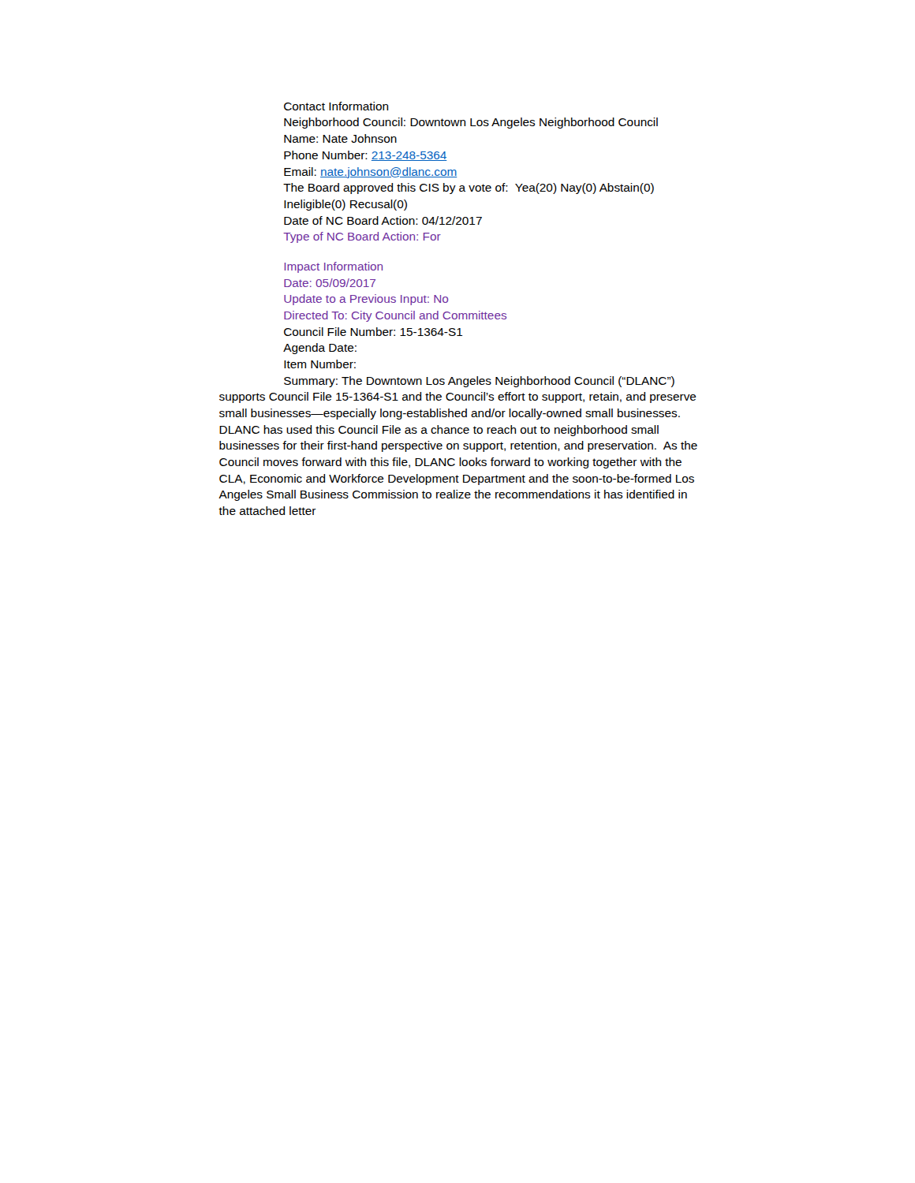Contact Information
Neighborhood Council: Downtown Los Angeles Neighborhood Council
Name: Nate Johnson
Phone Number: 213-248-5364
Email: nate.johnson@dlanc.com
The Board approved this CIS by a vote of: Yea(20) Nay(0) Abstain(0) Ineligible(0) Recusal(0)
Date of NC Board Action: 04/12/2017
Type of NC Board Action: For
Impact Information
Date: 05/09/2017
Update to a Previous Input: No
Directed To: City Council and Committees
Council File Number: 15-1364-S1
Agenda Date:
Item Number:
Summary: The Downtown Los Angeles Neighborhood Council (“DLANC”) supports Council File 15-1364-S1 and the Council’s effort to support, retain, and preserve small businesses—especially long-established and/or locally-owned small businesses. DLANC has used this Council File as a chance to reach out to neighborhood small businesses for their first-hand perspective on support, retention, and preservation. As the Council moves forward with this file, DLANC looks forward to working together with the CLA, Economic and Workforce Development Department and the soon-to-be-formed Los Angeles Small Business Commission to realize the recommendations it has identified in the attached letter